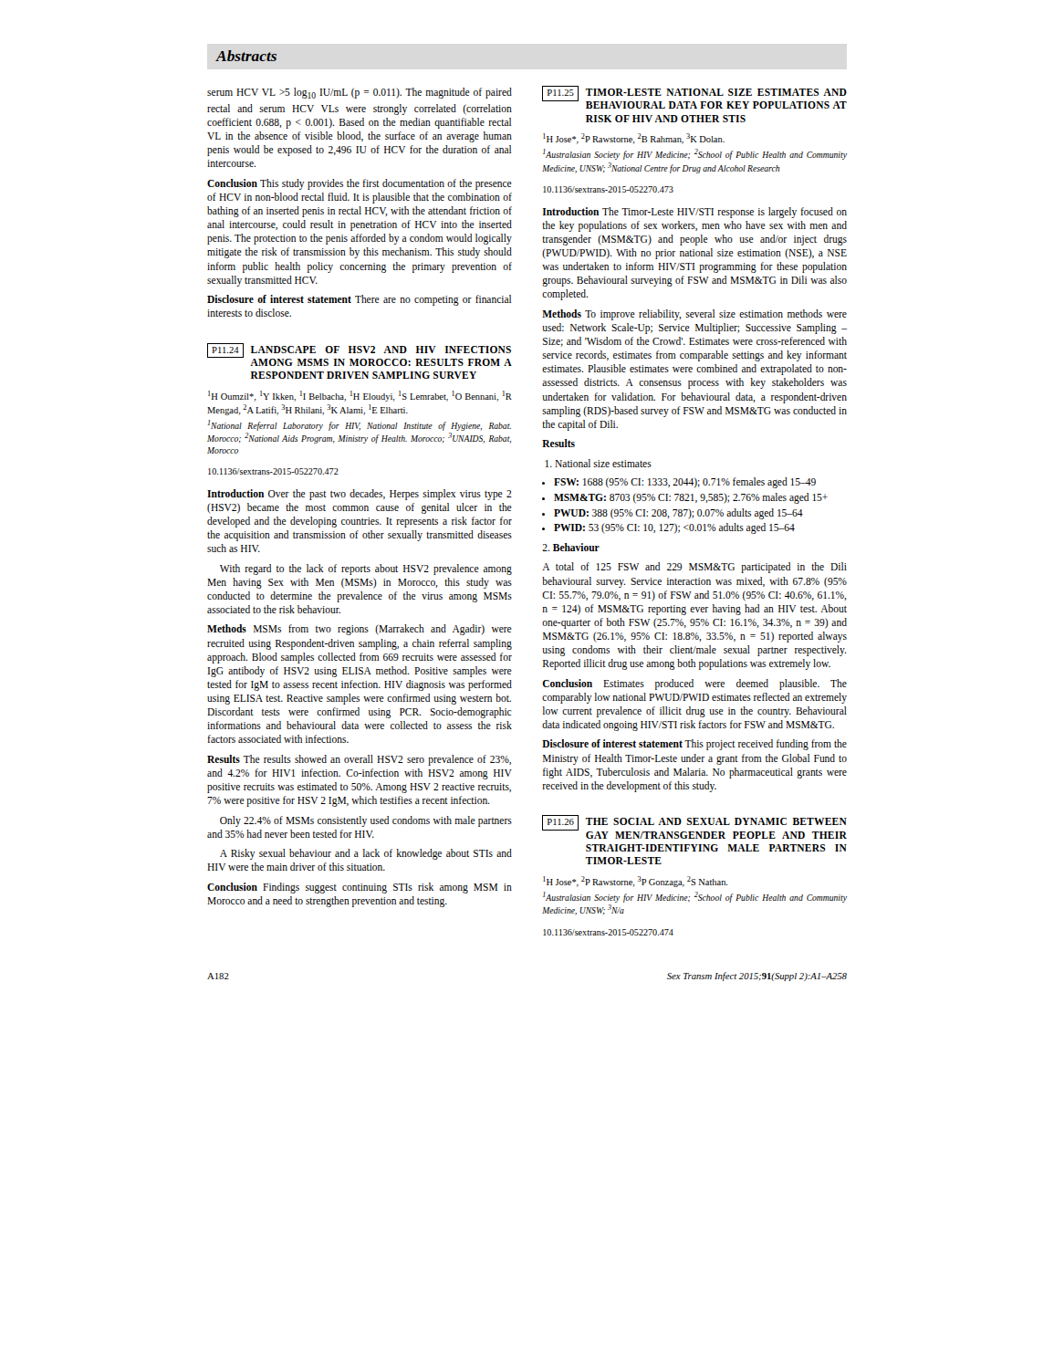Abstracts
serum HCV VL >5 log10 IU/mL (p = 0.011). The magnitude of paired rectal and serum HCV VLs were strongly correlated (correlation coefficient 0.688, p < 0.001). Based on the median quantifiable rectal VL in the absence of visible blood, the surface of an average human penis would be exposed to 2,496 IU of HCV for the duration of anal intercourse.
Conclusion This study provides the first documentation of the presence of HCV in non-blood rectal fluid. It is plausible that the combination of bathing of an inserted penis in rectal HCV, with the attendant friction of anal intercourse, could result in penetration of HCV into the inserted penis. The protection to the penis afforded by a condom would logically mitigate the risk of transmission by this mechanism. This study should inform public health policy concerning the primary prevention of sexually transmitted HCV.
Disclosure of interest statement There are no competing or financial interests to disclose.
P11.24 Landscape of HSV2 and HIV infections among MSMs in Morocco: results from a respondent driven sampling survey
1H Oumzil*, 1Y Ikken, 1I Belbacha, 1H Eloudyi, 1S Lemrabet, 1O Bennani, 1R Mengad, 2A Latifi, 3H Rhilani, 3K Alami, 1E Elharti.
1National Referral Laboratory for HIV, National Institute of Hygiene, Rabat. Morocco; 2National Aids Program, Ministry of Health. Morocco; 3UNAIDS, Rabat, Morocco
10.1136/sextrans-2015-052270.472
Introduction Over the past two decades, Herpes simplex virus type 2 (HSV2) became the most common cause of genital ulcer in the developed and the developing countries. It represents a risk factor for the acquisition and transmission of other sexually transmitted diseases such as HIV.
With regard to the lack of reports about HSV2 prevalence among Men having Sex with Men (MSMs) in Morocco, this study was conducted to determine the prevalence of the virus among MSMs associated to the risk behaviour.
Methods MSMs from two regions (Marrakech and Agadir) were recruited using Respondent-driven sampling, a chain referral sampling approach. Blood samples collected from 669 recruits were assessed for IgG antibody of HSV2 using ELISA method. Positive samples were tested for IgM to assess recent infection. HIV diagnosis was performed using ELISA test. Reactive samples were confirmed using western bot. Discordant tests were confirmed using PCR. Socio-demographic informations and behavioural data were collected to assess the risk factors associated with infections.
Results The results showed an overall HSV2 sero prevalence of 23%, and 4.2% for HIV1 infection. Co-infection with HSV2 among HIV positive recruits was estimated to 50%. Among HSV 2 reactive recruits, 7% were positive for HSV 2 IgM, which testifies a recent infection.
Only 22.4% of MSMs consistently used condoms with male partners and 35% had never been tested for HIV.
A Risky sexual behaviour and a lack of knowledge about STIs and HIV were the main driver of this situation.
Conclusion Findings suggest continuing STIs risk among MSM in Morocco and a need to strengthen prevention and testing.
P11.25 Timor-Leste national size estimates and behavioural data for key populations at risk of HIV and other STIs
1H Jose*, 2P Rawstorne, 2B Rahman, 3K Dolan.
1Australasian Society for HIV Medicine; 2School of Public Health and Community Medicine, UNSW; 3National Centre for Drug and Alcohol Research
10.1136/sextrans-2015-052270.473
Introduction The Timor-Leste HIV/STI response is largely focused on the key populations of sex workers, men who have sex with men and transgender (MSM&TG) and people who use and/or inject drugs (PWUD/PWID). With no prior national size estimation (NSE), a NSE was undertaken to inform HIV/STI programming for these population groups. Behavioural surveying of FSW and MSM&TG in Dili was also completed.
Methods To improve reliability, several size estimation methods were used: Network Scale-Up; Service Multiplier; Successive Sampling – Size; and 'Wisdom of the Crowd'. Estimates were cross-referenced with service records, estimates from comparable settings and key informant estimates. Plausible estimates were combined and extrapolated to non-assessed districts. A consensus process with key stakeholders was undertaken for validation. For behavioural data, a respondent-driven sampling (RDS)-based survey of FSW and MSM&TG was conducted in the capital of Dili.
Results
National size estimates
FSW: 1688 (95% CI: 1333, 2044); 0.71% females aged 15–49
MSM&TG: 8703 (95% CI: 7821, 9,585); 2.76% males aged 15+
PWUD: 388 (95% CI: 208, 787); 0.07% adults aged 15–64
PWID: 53 (95% CI: 10, 127); <0.01% adults aged 15–64
2. Behaviour
A total of 125 FSW and 229 MSM&TG participated in the Dili behavioural survey. Service interaction was mixed, with 67.8% (95% CI: 55.7%, 79.0%, n = 91) of FSW and 51.0% (95% CI: 40.6%, 61.1%, n = 124) of MSM&TG reporting ever having had an HIV test. About one-quarter of both FSW (25.7%, 95% CI: 16.1%, 34.3%, n = 39) and MSM&TG (26.1%, 95% CI: 18.8%, 33.5%, n = 51) reported always using condoms with their client/male sexual partner respectively. Reported illicit drug use among both populations was extremely low.
Conclusion Estimates produced were deemed plausible. The comparably low national PWUD/PWID estimates reflected an extremely low current prevalence of illicit drug use in the country. Behavioural data indicated ongoing HIV/STI risk factors for FSW and MSM&TG.
Disclosure of interest statement This project received funding from the Ministry of Health Timor-Leste under a grant from the Global Fund to fight AIDS, Tuberculosis and Malaria. No pharmaceutical grants were received in the development of this study.
P11.26 The social and sexual dynamic between gay men/transgender people and their straight-identifying male partners in Timor-Leste
1H Jose*, 2P Rawstorne, 3P Gonzaga, 2S Nathan.
1Australasian Society for HIV Medicine; 2School of Public Health and Community Medicine, UNSW; 3N/a
10.1136/sextrans-2015-052270.474
A182
Sex Transm Infect 2015;91(Suppl 2):A1–A258